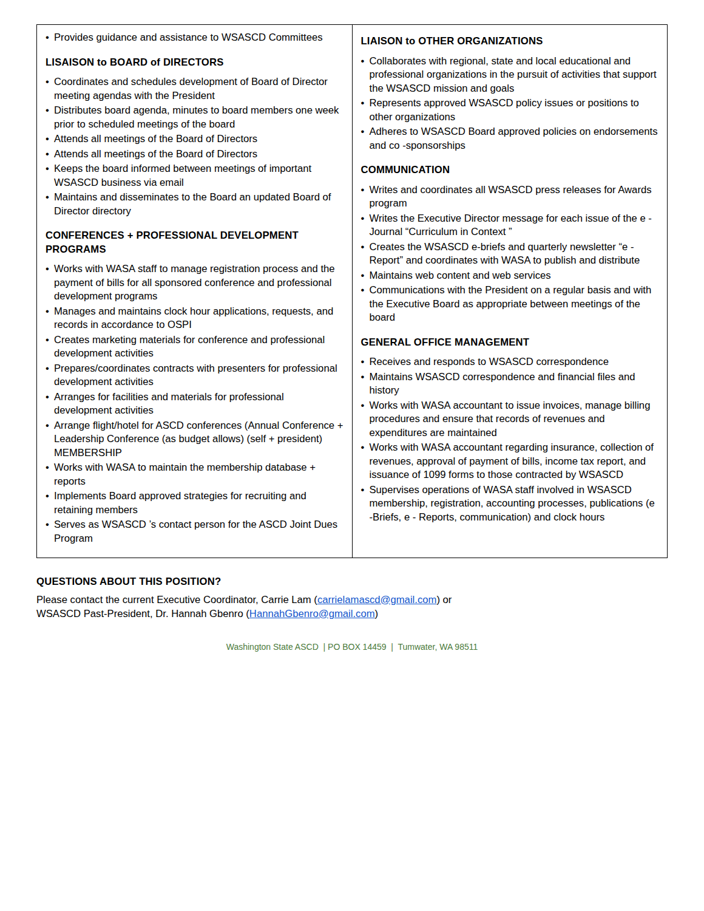| Provides guidance and assistance to WSASCD Committees LISAISON to BOARD of DIRECTORS Coordinates and schedules development of Board of Director meeting agendas with the President Distributes board agenda, minutes to board members one week prior to scheduled meetings of the board Attends all meetings of the Board of Directors Attends all meetings of the Board of Directors Keeps the board informed between meetings of important WSASCD business via email Maintains and disseminates to the Board an updated Board of Director directory CONFERENCES + PROFESSIONAL DEVELOPMENT PROGRAMS Works with WASA staff to manage registration process and the payment of bills for all sponsored conference and professional development programs Manages and maintains clock hour applications, requests, and records in accordance to OSPI Creates marketing materials for conference and professional development activities Prepares/coordinates contracts with presenters for professional development activities Arranges for facilities and materials for professional development activities Arrange flight/hotel for ASCD conferences (Annual Conference + Leadership Conference (as budget allows) (self + president) MEMBERSHIP Works with WASA to maintain the membership database + reports Implements Board approved strategies for recruiting and retaining members Serves as WSASCD ’s contact person for the ASCD Joint Dues Program | LIAISON to OTHER ORGANIZATIONS Collaborates with regional, state and local educational and professional organizations in the pursuit of activities that support the WSASCD mission and goals Represents approved WSASCD policy issues or positions to other organizations Adheres to WSASCD Board approved policies on endorsements and co -sponsorships COMMUNICATION Writes and coordinates all WSASCD press releases for Awards program Writes the Executive Director message for each issue of the e -Journal “Curriculum in Context ” Creates the WSASCD e-briefs and quarterly newsletter “e -Report” and coordinates with WASA to publish and distribute Maintains web content and web services Communications with the President on a regular basis and with the Executive Board as appropriate between meetings of the board GENERAL OFFICE MANAGEMENT Receives and responds to WSASCD correspondence Maintains WSASCD correspondence and financial files and history Works with WASA accountant to issue invoices, manage billing procedures and ensure that records of revenues and expenditures are maintained Works with WASA accountant regarding insurance, collection of revenues, approval of payment of bills, income tax report, and issuance of 1099 forms to those contracted by WSASCD Supervises operations of WASA staff involved in WSASCD membership, registration, accounting processes, publications (e -Briefs, e - Reports, communication) and clock hours |
QUESTIONS ABOUT THIS POSITION?
Please contact the current Executive Coordinator, Carrie Lam (carrielamascd@gmail.com) or
WSASCD Past-President, Dr. Hannah Gbenro (HannahGbenro@gmail.com)
Washington State ASCD | PO BOX 14459 | Tumwater, WA 98511